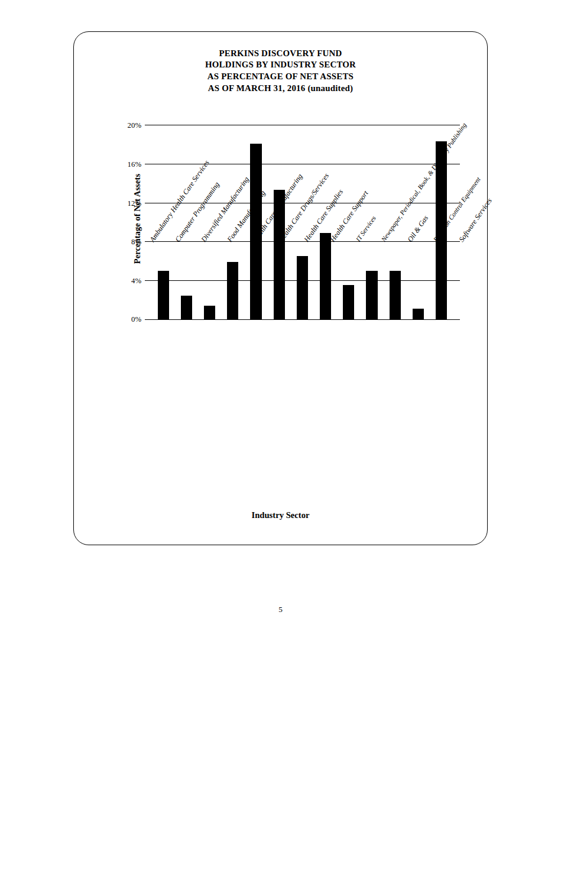PERKINS DISCOVERY FUND
HOLDINGS BY INDUSTRY SECTOR
AS PERCENTAGE OF NET ASSETS
AS OF MARCH 31, 2016 (unaudited)
Percentage of Net Assets
20%
16%
12%
8%
4%
0%
Ambulatory Health Care Services
Computer Programming
Diversified Manufacturing
Food Manufacturing
Health Care Manufacturing
Health Care Drugs/Services
Health Care Supplies
Health Care Support
IT Services
Newspaper, Periodical, Book, & Directory Publishing
Oil & Gas
Pollution Control Equipment
Software Services
Industry Sector
5